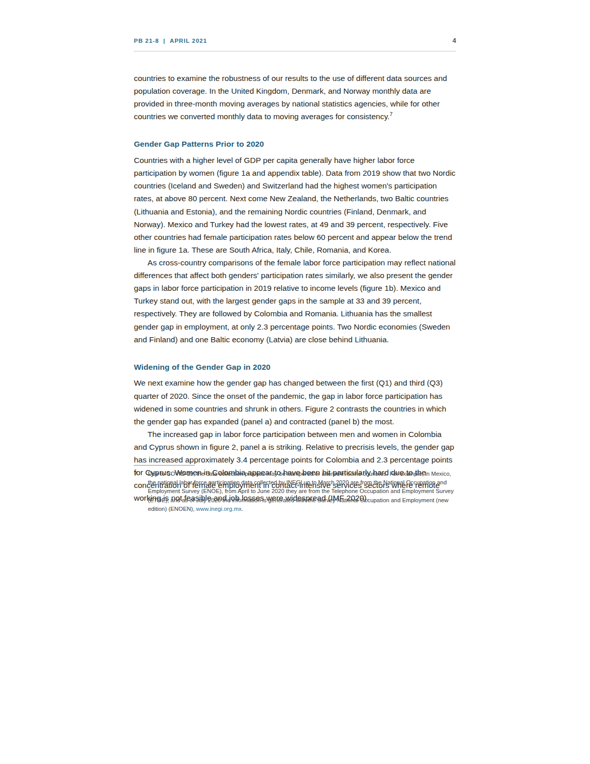PB 21-8 | APRIL 2021 4
countries to examine the robustness of our results to the use of different data sources and population coverage. In the United Kingdom, Denmark, and Norway monthly data are provided in three-month moving averages by national statistics agencies, while for other countries we converted monthly data to moving averages for consistency.7
Gender Gap Patterns Prior to 2020
Countries with a higher level of GDP per capita generally have higher labor force participation by women (figure 1a and appendix table). Data from 2019 show that two Nordic countries (Iceland and Sweden) and Switzerland had the highest women's participation rates, at above 80 percent. Next come New Zealand, the Netherlands, two Baltic countries (Lithuania and Estonia), and the remaining Nordic countries (Finland, Denmark, and Norway). Mexico and Turkey had the lowest rates, at 49 and 39 percent, respectively. Five other countries had female participation rates below 60 percent and appear below the trend line in figure 1a. These are South Africa, Italy, Chile, Romania, and Korea.
As cross-country comparisons of the female labor force participation may reflect national differences that affect both genders' participation rates similarly, we also present the gender gaps in labor force participation in 2019 relative to income levels (figure 1b). Mexico and Turkey stand out, with the largest gender gaps in the sample at 33 and 39 percent, respectively. They are followed by Colombia and Romania. Lithuania has the smallest gender gap in employment, at only 2.3 percentage points. Two Nordic economies (Sweden and Finland) and one Baltic economy (Latvia) are close behind Lithuania.
Widening of the Gender Gap in 2020
We next examine how the gender gap has changed between the first (Q1) and third (Q3) quarter of 2020. Since the onset of the pandemic, the gap in labor force participation has widened in some countries and shrunk in others. Figure 2 contrasts the countries in which the gender gap has expanded (panel a) and contracted (panel b) the most.
The increased gap in labor force participation between men and women in Colombia and Cyprus shown in figure 2, panel a is striking. Relative to precrisis levels, the gender gap has increased approximately 3.4 percentage points for Colombia and 2.3 percentage points for Cyprus. Women in Colombia appear to have been hit particularly hard due to the concentration of female employment in contact-intensive services sectors where remote working is not feasible and job losses were widespread (IMF 2020).
7 Due to COVID-19, the data collection process may be hampered or altered in some countries. For example, in Mexico, the national labor force participation data collected by INEGI up to March 2020 are from the National Occupation and Employment Survey (ENOE), from April to June 2020 they are from the Telephone Occupation and Employment Survey (ETOE), and as of July 2020 the information is generated with the Survey National Occupation and Employment (new edition) (ENOEN), www.inegi.org.mx.